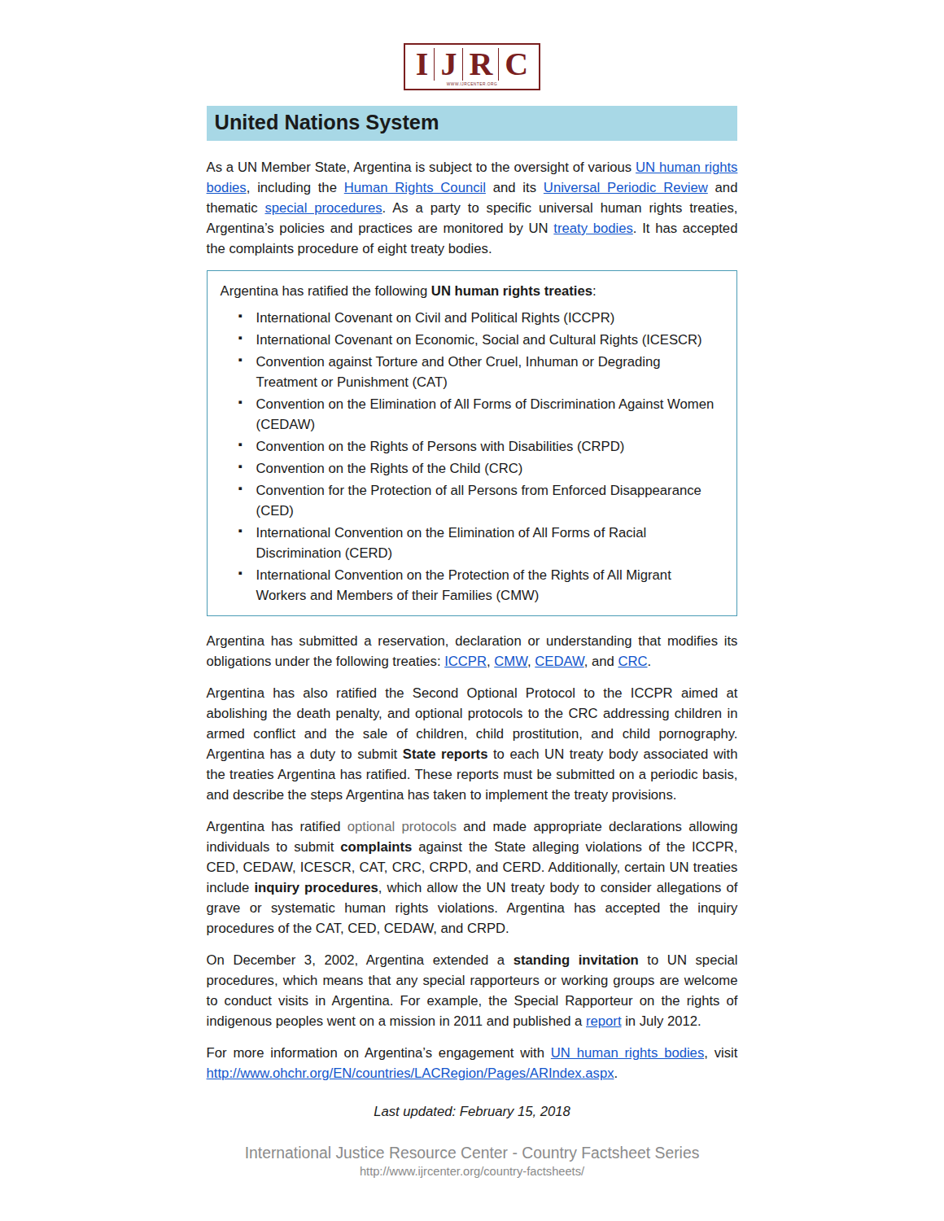IJRC
WWW.IJRCENTER.ORG
United Nations System
As a UN Member State, Argentina is subject to the oversight of various UN human rights bodies, including the Human Rights Council and its Universal Periodic Review and thematic special procedures. As a party to specific universal human rights treaties, Argentina’s policies and practices are monitored by UN treaty bodies. It has accepted the complaints procedure of eight treaty bodies.
Argentina has ratified the following UN human rights treaties:
International Covenant on Civil and Political Rights (ICCPR)
International Covenant on Economic, Social and Cultural Rights (ICESCR)
Convention against Torture and Other Cruel, Inhuman or Degrading Treatment or Punishment (CAT)
Convention on the Elimination of All Forms of Discrimination Against Women (CEDAW)
Convention on the Rights of Persons with Disabilities (CRPD)
Convention on the Rights of the Child (CRC)
Convention for the Protection of all Persons from Enforced Disappearance (CED)
International Convention on the Elimination of All Forms of Racial Discrimination (CERD)
International Convention on the Protection of the Rights of All Migrant Workers and Members of their Families (CMW)
Argentina has submitted a reservation, declaration or understanding that modifies its obligations under the following treaties: ICCPR, CMW, CEDAW, and CRC.
Argentina has also ratified the Second Optional Protocol to the ICCPR aimed at abolishing the death penalty, and optional protocols to the CRC addressing children in armed conflict and the sale of children, child prostitution, and child pornography. Argentina has a duty to submit State reports to each UN treaty body associated with the treaties Argentina has ratified. These reports must be submitted on a periodic basis, and describe the steps Argentina has taken to implement the treaty provisions.
Argentina has ratified optional protocols and made appropriate declarations allowing individuals to submit complaints against the State alleging violations of the ICCPR, CED, CEDAW, ICESCR, CAT, CRC, CRPD, and CERD. Additionally, certain UN treaties include inquiry procedures, which allow the UN treaty body to consider allegations of grave or systematic human rights violations. Argentina has accepted the inquiry procedures of the CAT, CED, CEDAW, and CRPD.
On December 3, 2002, Argentina extended a standing invitation to UN special procedures, which means that any special rapporteurs or working groups are welcome to conduct visits in Argentina. For example, the Special Rapporteur on the rights of indigenous peoples went on a mission in 2011 and published a report in July 2012.
For more information on Argentina’s engagement with UN human rights bodies, visit http://www.ohchr.org/EN/countries/LACRegion/Pages/ARIndex.aspx.
Last updated: February 15, 2018
International Justice Resource Center - Country Factsheet Series
http://www.ijrcenter.org/country-factsheets/